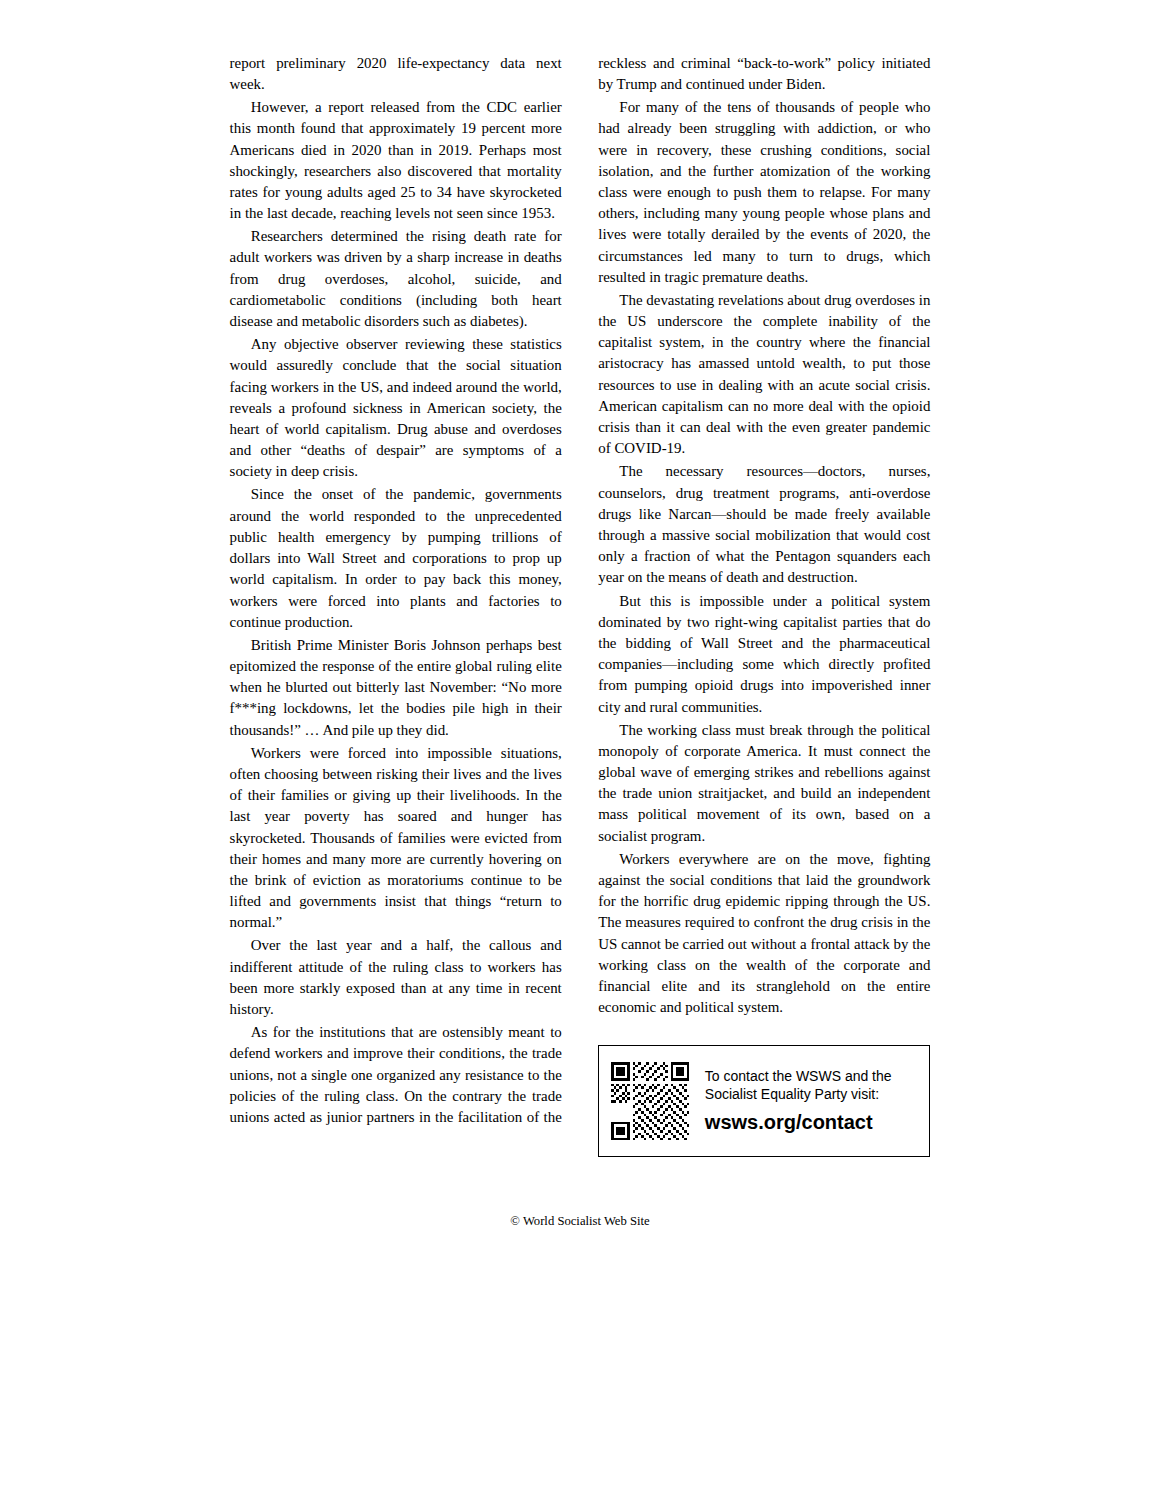report preliminary 2020 life-expectancy data next week.
However, a report released from the CDC earlier this month found that approximately 19 percent more Americans died in 2020 than in 2019. Perhaps most shockingly, researchers also discovered that mortality rates for young adults aged 25 to 34 have skyrocketed in the last decade, reaching levels not seen since 1953.
Researchers determined the rising death rate for adult workers was driven by a sharp increase in deaths from drug overdoses, alcohol, suicide, and cardiometabolic conditions (including both heart disease and metabolic disorders such as diabetes).
Any objective observer reviewing these statistics would assuredly conclude that the social situation facing workers in the US, and indeed around the world, reveals a profound sickness in American society, the heart of world capitalism. Drug abuse and overdoses and other “deaths of despair” are symptoms of a society in deep crisis.
Since the onset of the pandemic, governments around the world responded to the unprecedented public health emergency by pumping trillions of dollars into Wall Street and corporations to prop up world capitalism. In order to pay back this money, workers were forced into plants and factories to continue production.
British Prime Minister Boris Johnson perhaps best epitomized the response of the entire global ruling elite when he blurted out bitterly last November: “No more f***ing lockdowns, let the bodies pile high in their thousands!” … And pile up they did.
Workers were forced into impossible situations, often choosing between risking their lives and the lives of their families or giving up their livelihoods. In the last year poverty has soared and hunger has skyrocketed. Thousands of families were evicted from their homes and many more are currently hovering on the brink of eviction as moratoriums continue to be lifted and governments insist that things “return to normal.”
Over the last year and a half, the callous and indifferent attitude of the ruling class to workers has been more starkly exposed than at any time in recent history.
As for the institutions that are ostensibly meant to defend workers and improve their conditions, the trade unions, not a single one organized any resistance to the policies of the ruling class. On the contrary the trade unions acted as junior partners in the facilitation of the reckless and criminal “back-to-work” policy initiated by Trump and continued under Biden.
For many of the tens of thousands of people who had already been struggling with addiction, or who were in recovery, these crushing conditions, social isolation, and the further atomization of the working class were enough to push them to relapse. For many others, including many young people whose plans and lives were totally derailed by the events of 2020, the circumstances led many to turn to drugs, which resulted in tragic premature deaths.
The devastating revelations about drug overdoses in the US underscore the complete inability of the capitalist system, in the country where the financial aristocracy has amassed untold wealth, to put those resources to use in dealing with an acute social crisis. American capitalism can no more deal with the opioid crisis than it can deal with the even greater pandemic of COVID-19.
The necessary resources—doctors, nurses, counselors, drug treatment programs, anti-overdose drugs like Narcan—should be made freely available through a massive social mobilization that would cost only a fraction of what the Pentagon squanders each year on the means of death and destruction.
But this is impossible under a political system dominated by two right-wing capitalist parties that do the bidding of Wall Street and the pharmaceutical companies—including some which directly profited from pumping opioid drugs into impoverished inner city and rural communities.
The working class must break through the political monopoly of corporate America. It must connect the global wave of emerging strikes and rebellions against the trade union straitjacket, and build an independent mass political movement of its own, based on a socialist program.
Workers everywhere are on the move, fighting against the social conditions that laid the groundwork for the horrific drug epidemic ripping through the US. The measures required to confront the drug crisis in the US cannot be carried out without a frontal attack by the working class on the wealth of the corporate and financial elite and its stranglehold on the entire economic and political system.
To contact the WSWS and the
Socialist Equality Party visit: wsws.org/contact
© World Socialist Web Site